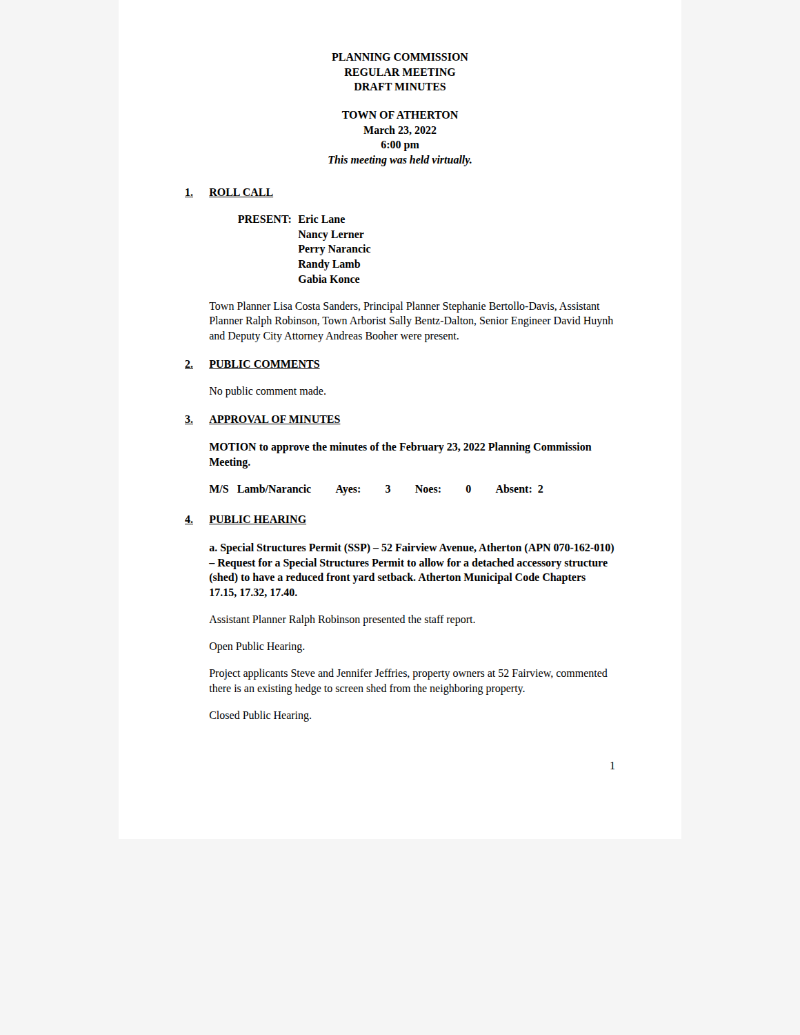PLANNING COMMISSION REGULAR MEETING DRAFT MINUTES TOWN OF ATHERTON March 23, 2022 6:00 pm This meeting was held virtually.
1. ROLL CALL
| PRESENT: | Eric Lane Nancy Lerner Perry Narancic Randy Lamb Gabia Konce |
Town Planner Lisa Costa Sanders, Principal Planner Stephanie Bertollo-Davis, Assistant Planner Ralph Robinson, Town Arborist Sally Bentz-Dalton, Senior Engineer David Huynh and Deputy City Attorney Andreas Booher were present.
2. PUBLIC COMMENTS
No public comment made.
3. APPROVAL OF MINUTES
MOTION to approve the minutes of the February 23, 2022 Planning Commission Meeting.
M/S Lamb/Narancic Ayes: 3 Noes: 0 Absent: 2
4. PUBLIC HEARING
a. Special Structures Permit (SSP) – 52 Fairview Avenue, Atherton (APN 070-162-010) – Request for a Special Structures Permit to allow for a detached accessory structure (shed) to have a reduced front yard setback. Atherton Municipal Code Chapters 17.15, 17.32, 17.40.
Assistant Planner Ralph Robinson presented the staff report.
Open Public Hearing.
Project applicants Steve and Jennifer Jeffries, property owners at 52 Fairview, commented there is an existing hedge to screen shed from the neighboring property.
Closed Public Hearing.
1